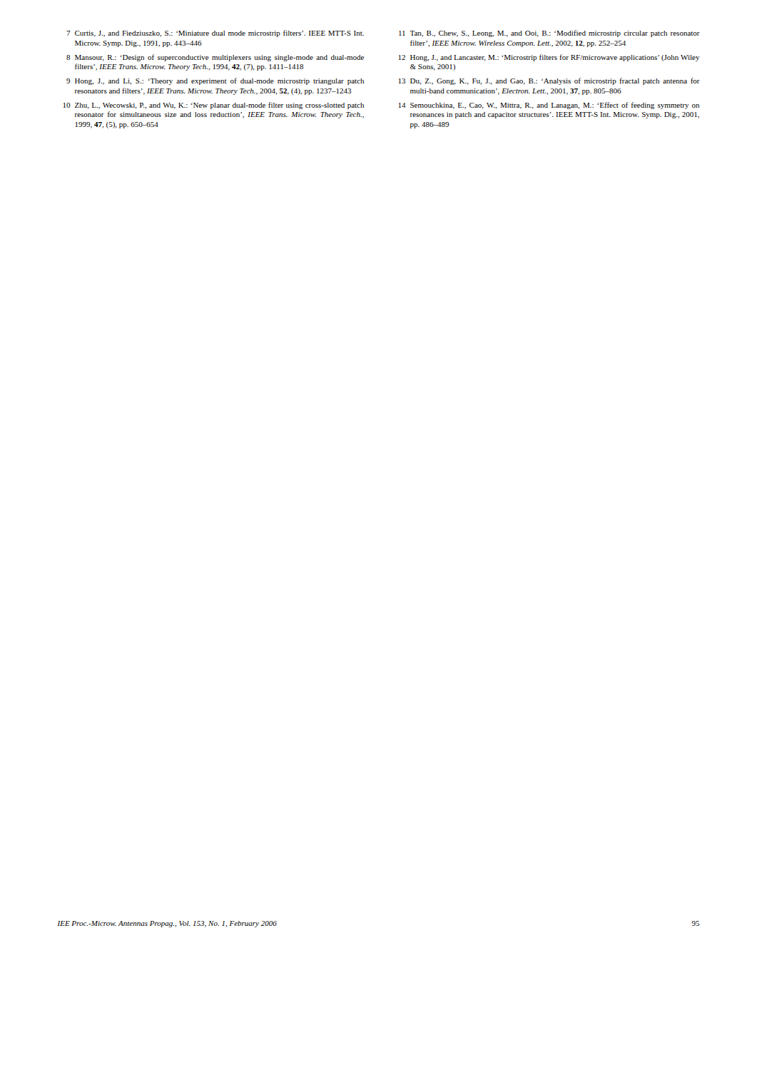7
Curtis, J., and Fiedziuszko, S.: ‘Miniature dual mode microstrip filters’. IEEE MTT-S Int. Microw. Symp. Dig., 1991, pp. 443–446
8
Mansour, R.: ‘Design of superconductive multiplexers using single-mode and dual-mode filters’, IEEE Trans. Microw. Theory Tech., 1994, 42, (7), pp. 1411–1418
9
Hong, J., and Li, S.: ‘Theory and experiment of dual-mode microstrip triangular patch resonators and filters’, IEEE Trans. Microw. Theory Tech., 2004, 52, (4), pp. 1237–1243
10
Zhu, L., Wecowski, P., and Wu, K.: ‘New planar dual-mode filter using cross-slotted patch resonator for simultaneous size and loss reduction’, IEEE Trans. Microw. Theory Tech., 1999, 47, (5), pp. 650–654
11
Tan, B., Chew, S., Leong, M., and Ooi, B.: ‘Modified microstrip circular patch resonator filter’, IEEE Microw. Wireless Compon. Lett., 2002, 12, pp. 252–254
12
Hong, J., and Lancaster, M.: ‘Microstrip filters for RF/microwave applications’ (John Wiley & Sons, 2001)
13
Du, Z., Gong, K., Fu, J., and Gao, B.: ‘Analysis of microstrip fractal patch antenna for multi-band communication’, Electron. Lett., 2001, 37, pp. 805–806
14
Semouchkina, E., Cao, W., Mittra, R., and Lanagan, M.: ‘Effect of feeding symmetry on resonances in patch and capacitor structures’. IEEE MTT-S Int. Microw. Symp. Dig., 2001, pp. 486–489
IEE Proc.-Microw. Antennas Propag., Vol. 153, No. 1, February 2006 95